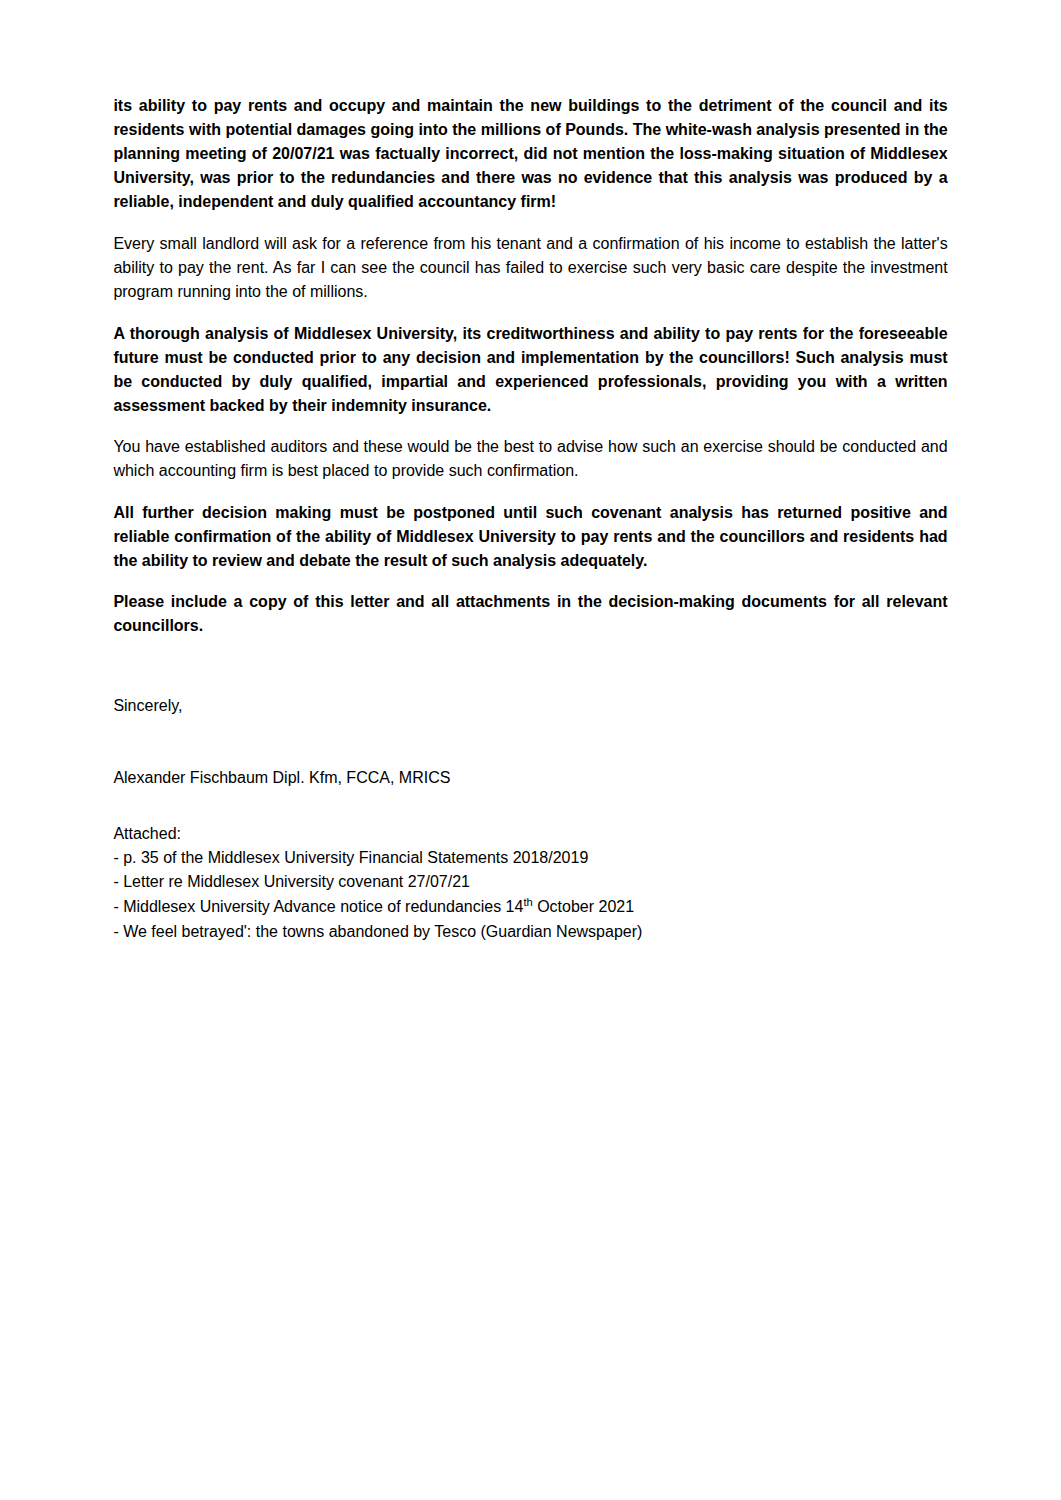its ability to pay rents and occupy and maintain the new buildings to the detriment of the council and its residents with potential damages going into the millions of Pounds. The white-wash analysis presented in the planning meeting of 20/07/21 was factually incorrect, did not mention the loss-making situation of Middlesex University, was prior to the redundancies and there was no evidence that this analysis was produced by a reliable, independent and duly qualified accountancy firm!
Every small landlord will ask for a reference from his tenant and a confirmation of his income to establish the latter's ability to pay the rent. As far I can see the council has failed to exercise such very basic care despite the investment program running into the of millions.
A thorough analysis of Middlesex University, its creditworthiness and ability to pay rents for the foreseeable future must be conducted prior to any decision and implementation by the councillors! Such analysis must be conducted by duly qualified, impartial and experienced professionals, providing you with a written assessment backed by their indemnity insurance.
You have established auditors and these would be the best to advise how such an exercise should be conducted and which accounting firm is best placed to provide such confirmation.
All further decision making must be postponed until such covenant analysis has returned positive and reliable confirmation of the ability of Middlesex University to pay rents and the councillors and residents had the ability to review and debate the result of such analysis adequately.
Please include a copy of this letter and all attachments in the decision-making documents for all relevant councillors.
Sincerely,
Alexander Fischbaum Dipl. Kfm, FCCA, MRICS
Attached:
- p. 35 of the Middlesex University Financial Statements 2018/2019
- Letter re Middlesex University covenant 27/07/21
- Middlesex University Advance notice of redundancies 14th October 2021
- We feel betrayed': the towns abandoned by Tesco (Guardian Newspaper)